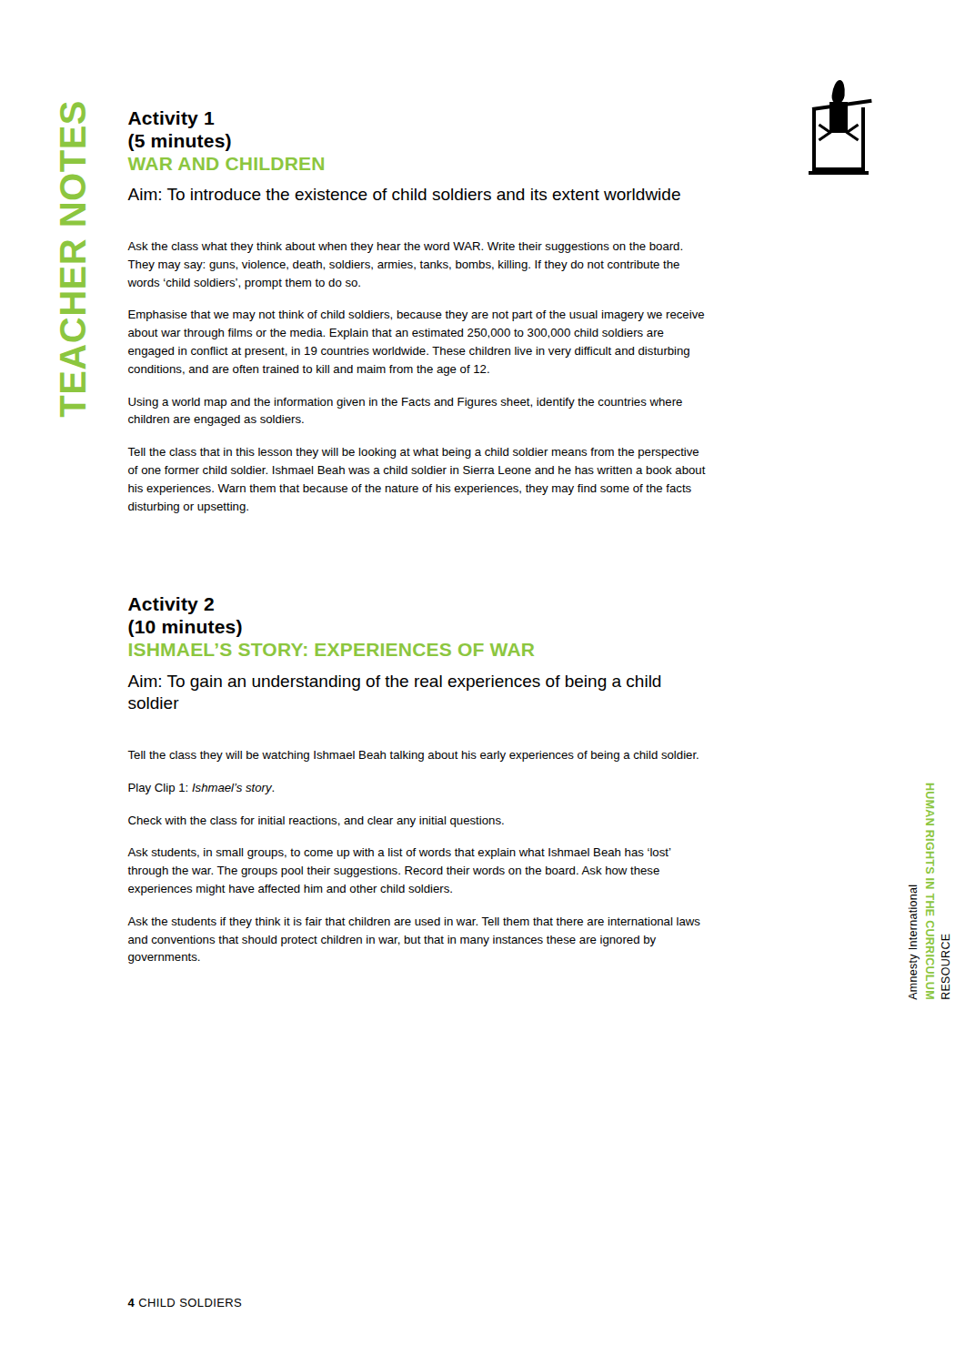TEACHER NOTES
Activity 1
(5 minutes)
War and children
Aim: To introduce the existence of child soldiers and its extent worldwide
Ask the class what they think about when they hear the word WAR. Write their suggestions on the board. They may say: guns, violence, death, soldiers, armies, tanks, bombs, killing. If they do not contribute the words ‘child soldiers’, prompt them to do so.
Emphasise that we may not think of child soldiers, because they are not part of the usual imagery we receive about war through films or the media. Explain that an estimated 250,000 to 300,000 child soldiers are engaged in conflict at present, in 19 countries worldwide. These children live in very difficult and disturbing conditions, and are often trained to kill and maim from the age of 12.
Using a world map and the information given in the Facts and Figures sheet, identify the countries where children are engaged as soldiers.
Tell the class that in this lesson they will be looking at what being a child soldier means from the perspective of one former child soldier. Ishmael Beah was a child soldier in Sierra Leone and he has written a book about his experiences. Warn them that because of the nature of his experiences, they may find some of the facts disturbing or upsetting.
Activity 2
(10 minutes)
Ishmael’s story: experiences of war
Aim: To gain an understanding of the real experiences of being a child soldier
Tell the class they will be watching Ishmael Beah talking about his early experiences of being a child soldier.
Play Clip 1: Ishmael’s story.
Check with the class for initial reactions, and clear any initial questions.
Ask students, in small groups, to come up with a list of words that explain what Ishmael Beah has ‘lost’ through the war. The groups pool their suggestions. Record their words on the board. Ask how these experiences might have affected him and other child soldiers.
Ask the students if they think it is fair that children are used in war. Tell them that there are international laws and conventions that should protect children in war, but that in many instances these are ignored by governments.
Amnesty International HUMAN RIGHTS IN THE CURRICULUM RESOURCE
4 CHILD SOLDIERS